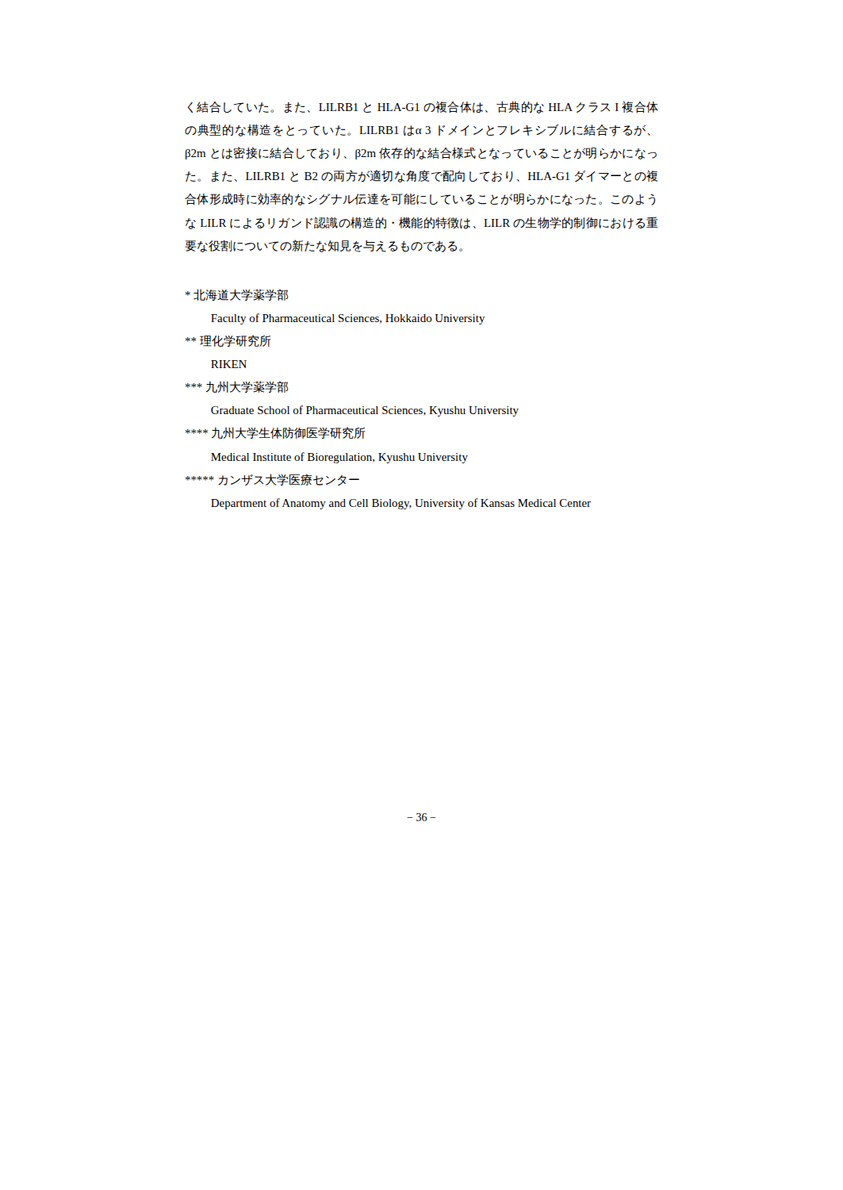く結合していた。また、LILRB1 と HLA-G1 の複合体は、古典的な HLA クラス I 複合体の典型的な構造をとっていた。LILRB1 はα 3 ドメインとフレキシブルに結合するが、β2m とは密接に結合しており、β2m 依存的な結合様式となっていることが明らかになった。また、LILRB1 と B2 の両方が適切な角度で配向しており、HLA-G1 ダイマーとの複合体形成時に効率的なシグナル伝達を可能にしていることが明らかになった。このような LILR によるリガンド認識の構造的・機能的特徴は、LILR の生物学的制御における重要な役割についての新たな知見を与えるものである。
* 北海道大学薬学部
Faculty of Pharmaceutical Sciences, Hokkaido University
** 理化学研究所
RIKEN
*** 九州大学薬学部
Graduate School of Pharmaceutical Sciences, Kyushu University
**** 九州大学生体防御医学研究所
Medical Institute of Bioregulation, Kyushu University
***** カンザス大学医療センター
Department of Anatomy and Cell Biology, University of Kansas Medical Center
− 36 −